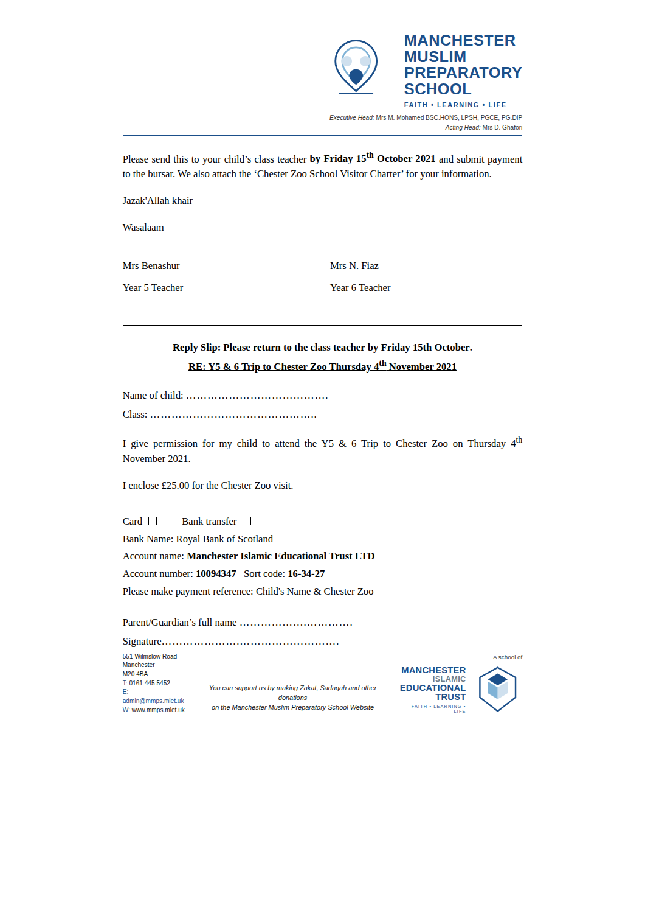MANCHESTER MUSLIM PREPARATORY SCHOOL FAITH • LEARNING • LIFE
Executive Head: Mrs M. Mohamed BSC.HONS, LPSH, PGCE, PG.DIP
Acting Head: Mrs D. Ghafori
Please send this to your child’s class teacher by Friday 15th October 2021 and submit payment to the bursar. We also attach the ‘Chester Zoo School Visitor Charter’ for your information.
Jazak'Allah khair
Wasalaam
| Mrs Benashur | Mrs N. Fiaz |
| Year 5 Teacher | Year 6 Teacher |
Reply Slip: Please return to the class teacher by Friday 15th October.
RE: Y5 & 6 Trip to Chester Zoo Thursday 4th November 2021
Name of child: ………………………………….
Class: ………………………………………..
I give permission for my child to attend the Y5 & 6 Trip to Chester Zoo on Thursday 4th November 2021.
I enclose £25.00 for the Chester Zoo visit.
Card Bank transfer
Bank Name: Royal Bank of Scotland
Account name: Manchester Islamic Educational Trust LTD
Account number: 10094347 Sort code: 16-34-27
Please make payment reference: Child's Name & Chester Zoo
Parent/Guardian’s full name ……………….………….
Signature………………….……………………….
551 Wilmslow Road
Manchester
M20 4BA
T: 0161 445 5452
E: admin@mmps.miet.uk
W: www.mmps.miet.uk
You can support us by making Zakat, Sadaqah and other donations
on the Manchester Muslim Preparatory School Website
A school of
MANCHESTER ISLAMIC EDUCATIONAL TRUST FAITH • LEARNING • LIFE